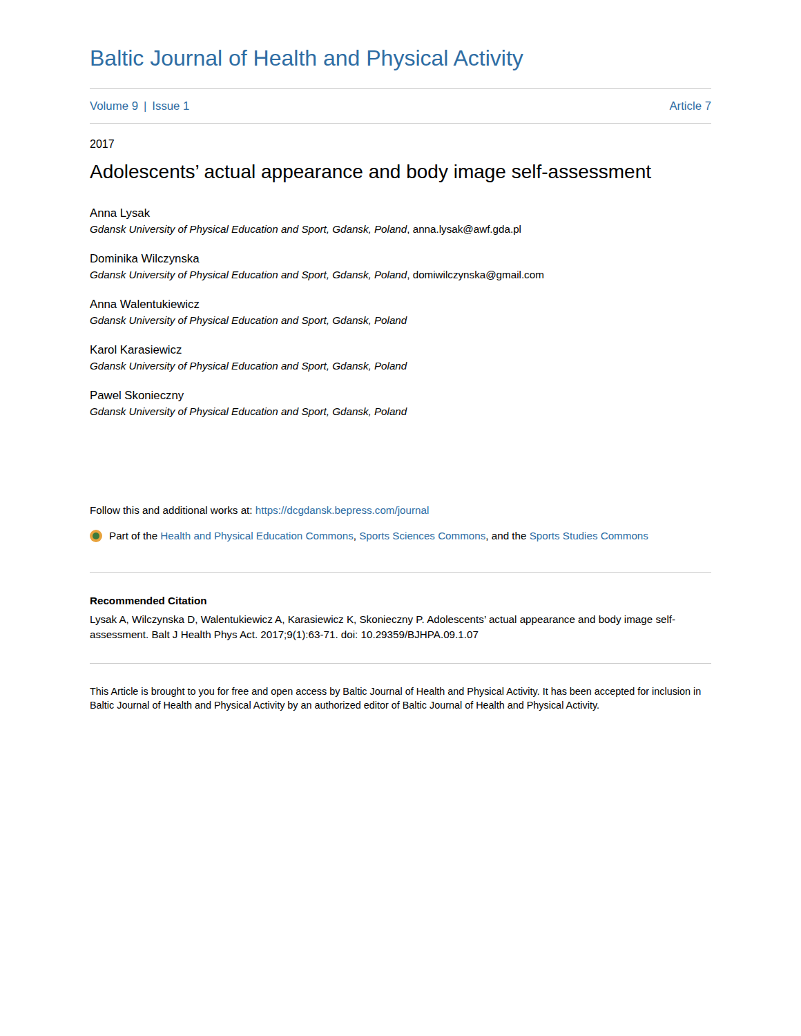Baltic Journal of Health and Physical Activity
Volume 9|Issue 1
Article 7
2017
Adolescents’ actual appearance and body image self-assessment
Anna Lysak
Gdansk University of Physical Education and Sport, Gdansk, Poland, anna.lysak@awf.gda.pl
Dominika Wilczynska
Gdansk University of Physical Education and Sport, Gdansk, Poland, domiwilczynska@gmail.com
Anna Walentukiewicz
Gdansk University of Physical Education and Sport, Gdansk, Poland
Karol Karasiewicz
Gdansk University of Physical Education and Sport, Gdansk, Poland
Pawel Skonieczny
Gdansk University of Physical Education and Sport, Gdansk, Poland
Follow this and additional works at: https://dcgdansk.bepress.com/journal
Part of the Health and Physical Education Commons, Sports Sciences Commons, and the Sports Studies Commons
Recommended Citation
Lysak A, Wilczynska D, Walentukiewicz A, Karasiewicz K, Skonieczny P. Adolescents’ actual appearance and body image self-assessment. Balt J Health Phys Act. 2017;9(1):63-71. doi: 10.29359/BJHPA.09.1.07
This Article is brought to you for free and open access by Baltic Journal of Health and Physical Activity. It has been accepted for inclusion in Baltic Journal of Health and Physical Activity by an authorized editor of Baltic Journal of Health and Physical Activity.